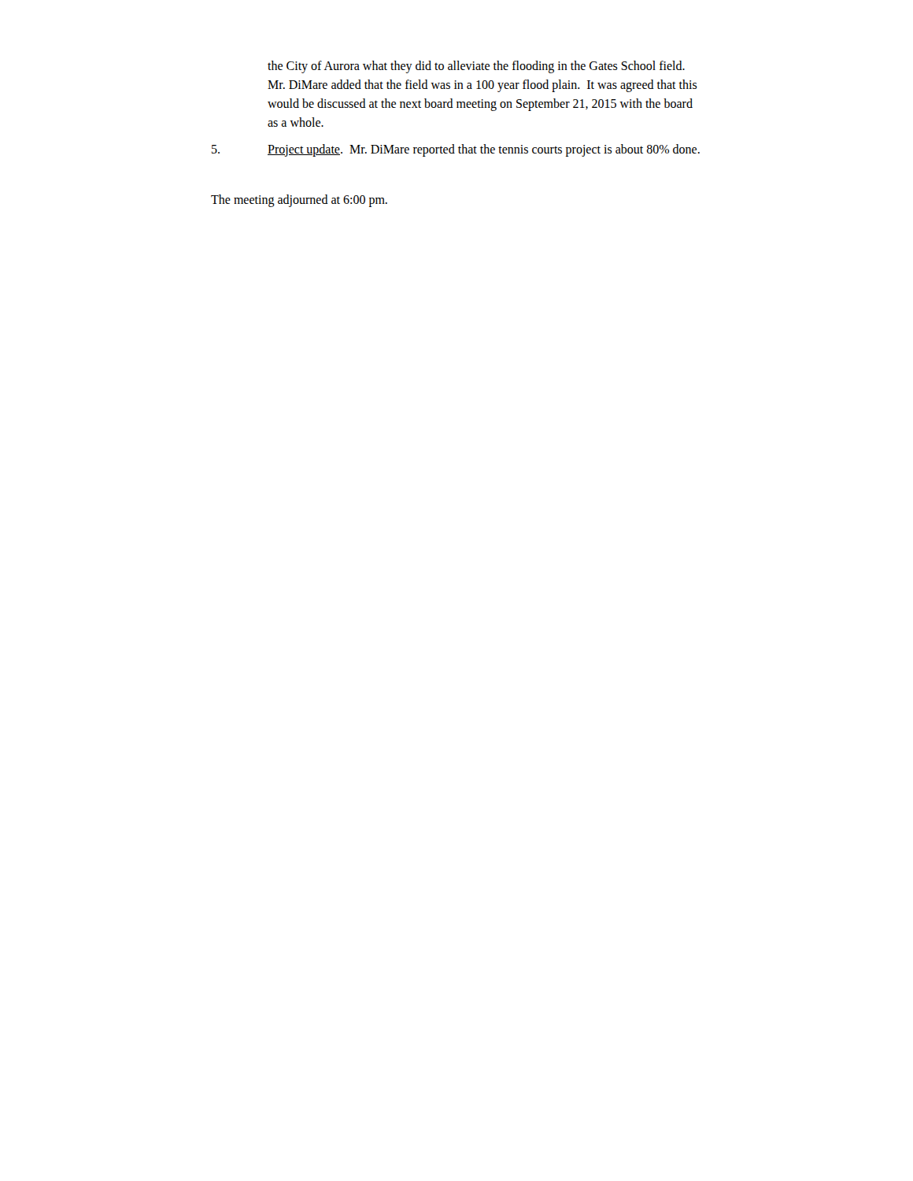the City of Aurora what they did to alleviate the flooding in the Gates School field. Mr. DiMare added that the field was in a 100 year flood plain. It was agreed that this would be discussed at the next board meeting on September 21, 2015 with the board as a whole.
5.
Project update. Mr. DiMare reported that the tennis courts project is about 80% done.
The meeting adjourned at 6:00 pm.